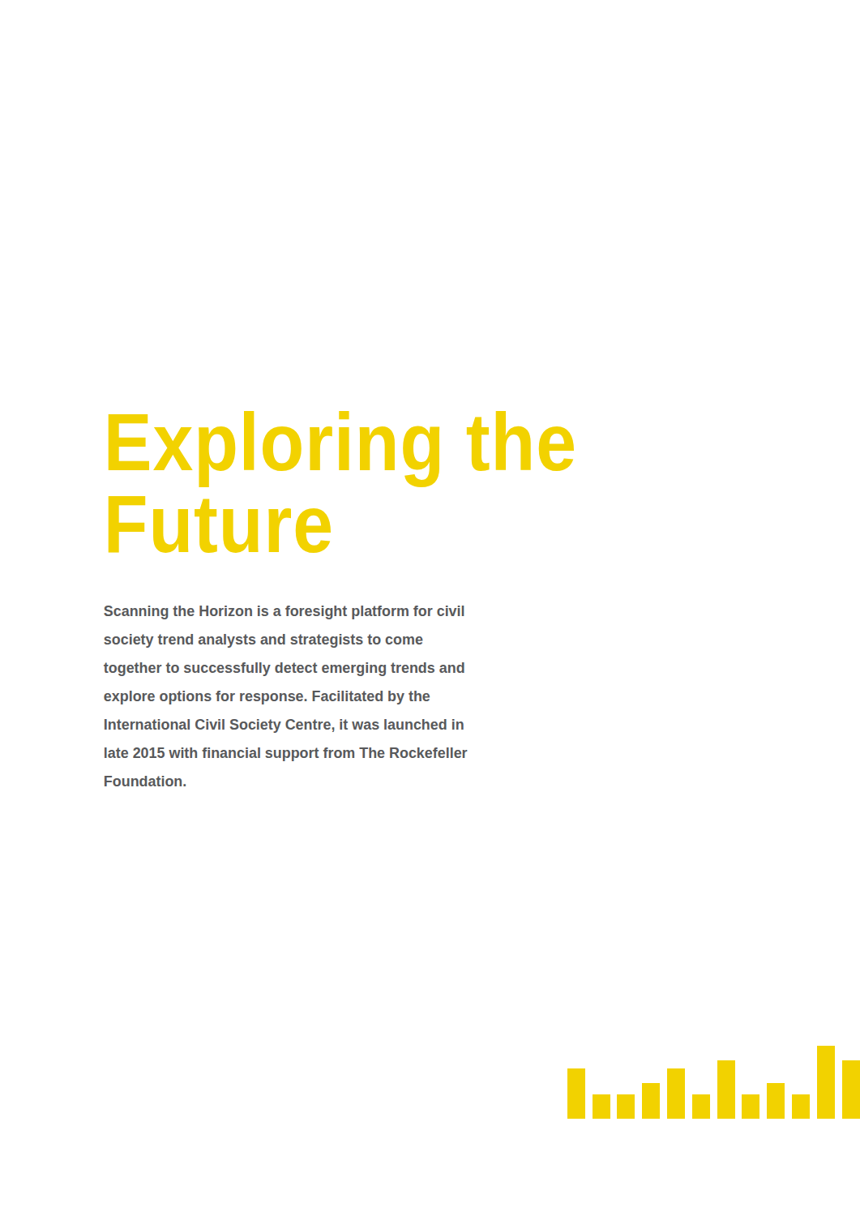Exploring the Future
Scanning the Horizon is a foresight platform for civil society trend analysts and strategists to come together to successfully detect emerging trends and explore options for response. Facilitated by the International Civil Society Centre, it was launched in late 2015 with financial support from The Rockefeller Foundation.